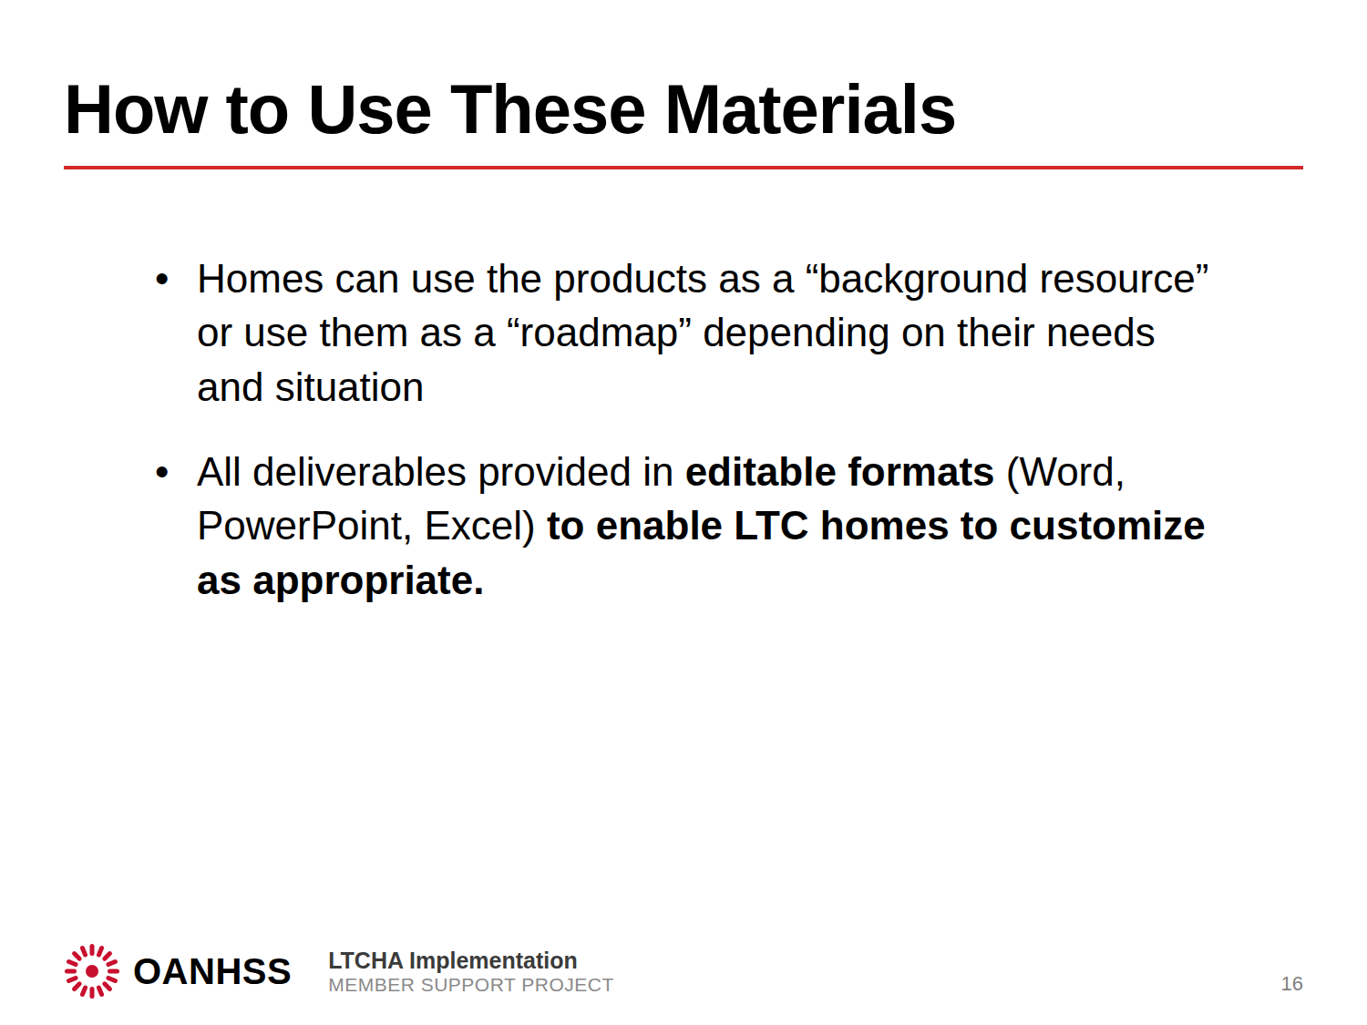How to Use These Materials
Homes can use the products as a “background resource” or use them as a “roadmap” depending on their needs and situation
All deliverables provided in editable formats (Word, PowerPoint, Excel) to enable LTC homes to customize as appropriate.
OANHSS
LTCHA Implementation
MEMBER SUPPORT PROJECT
16